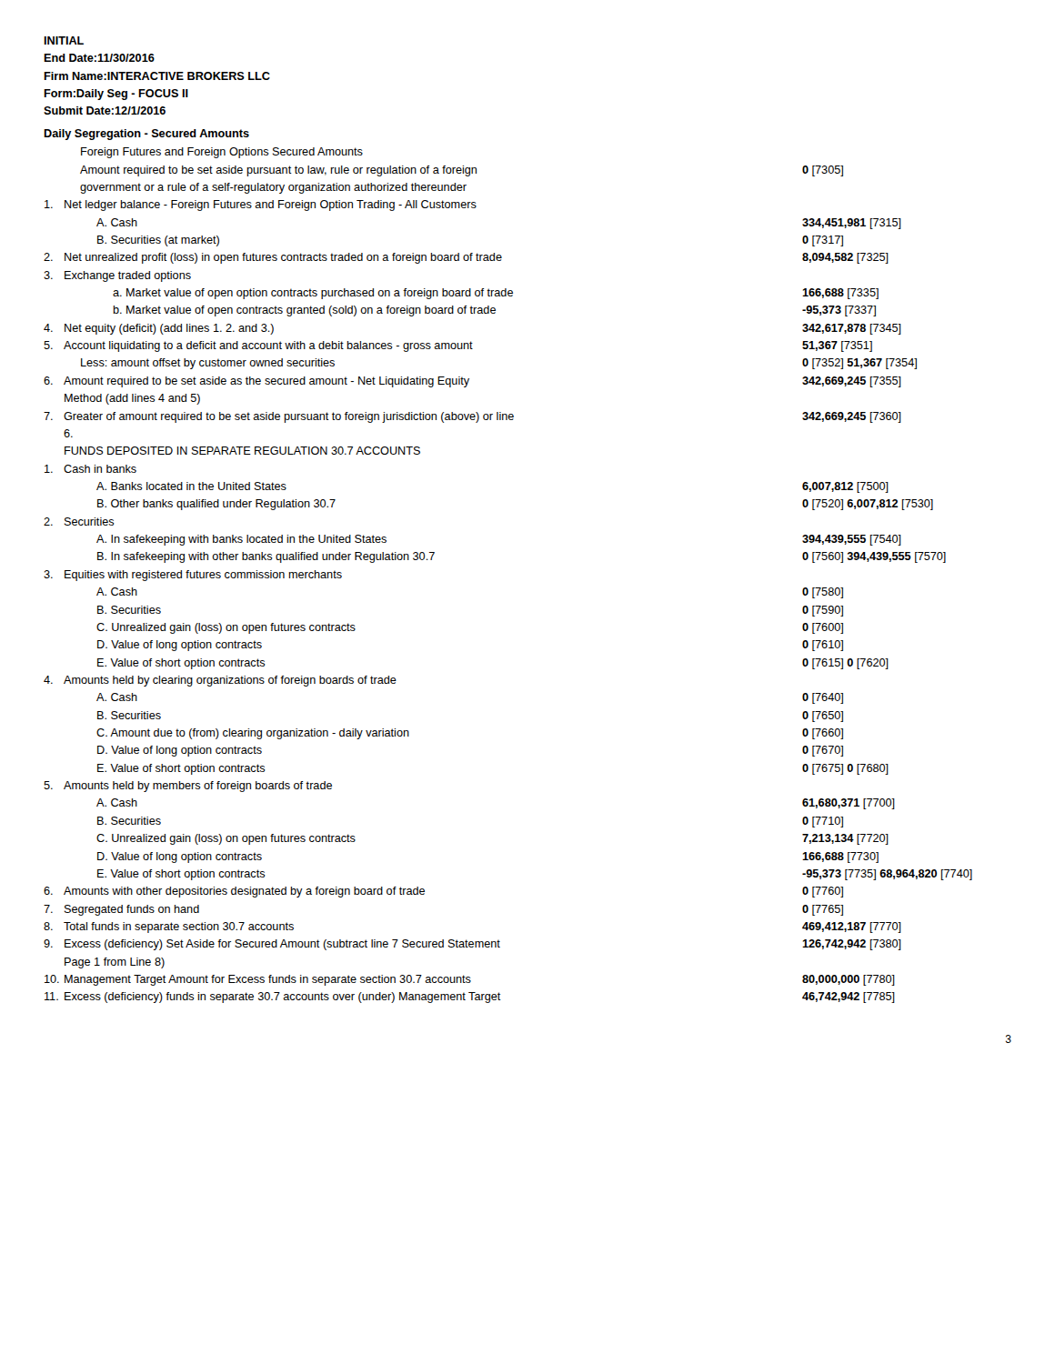INITIAL
End Date:11/30/2016
Firm Name:INTERACTIVE BROKERS LLC
Form:Daily Seg - FOCUS II
Submit Date:12/1/2016
Daily Segregation - Secured Amounts
| | Foreign Futures and Foreign Options Secured Amounts | |
| | Amount required to be set aside pursuant to law, rule or regulation of a foreign | 0 [7305] |
| | government or a rule of a self-regulatory organization authorized thereunder | |
| 1. | Net ledger balance - Foreign Futures and Foreign Option Trading - All Customers | |
| | A. Cash | 334,451,981 [7315] |
| | B. Securities (at market) | 0 [7317] |
| 2. | Net unrealized profit (loss) in open futures contracts traded on a foreign board of trade | 8,094,582 [7325] |
| 3. | Exchange traded options | |
| | a. Market value of open option contracts purchased on a foreign board of trade | 166,688 [7335] |
| | b. Market value of open contracts granted (sold) on a foreign board of trade | -95,373 [7337] |
| 4. | Net equity (deficit) (add lines 1. 2. and 3.) | 342,617,878 [7345] |
| 5. | Account liquidating to a deficit and account with a debit balances - gross amount | 51,367 [7351] |
| | Less: amount offset by customer owned securities | 0 [7352] 51,367 [7354] |
| 6. | Amount required to be set aside as the secured amount - Net Liquidating Equity | 342,669,245 [7355] |
| | Method (add lines 4 and 5) | |
| 7. | Greater of amount required to be set aside pursuant to foreign jurisdiction (above) or line | 342,669,245 [7360] |
| | 6. | |
| | FUNDS DEPOSITED IN SEPARATE REGULATION 30.7 ACCOUNTS | |
| 1. | Cash in banks | |
| | A. Banks located in the United States | 6,007,812 [7500] |
| | B. Other banks qualified under Regulation 30.7 | 0 [7520] 6,007,812 [7530] |
| 2. | Securities | |
| | A. In safekeeping with banks located in the United States | 394,439,555 [7540] |
| | B. In safekeeping with other banks qualified under Regulation 30.7 | 0 [7560] 394,439,555 [7570] |
| 3. | Equities with registered futures commission merchants | |
| | A. Cash | 0 [7580] |
| | B. Securities | 0 [7590] |
| | C. Unrealized gain (loss) on open futures contracts | 0 [7600] |
| | D. Value of long option contracts | 0 [7610] |
| | E. Value of short option contracts | 0 [7615] 0 [7620] |
| 4. | Amounts held by clearing organizations of foreign boards of trade | |
| | A. Cash | 0 [7640] |
| | B. Securities | 0 [7650] |
| | C. Amount due to (from) clearing organization - daily variation | 0 [7660] |
| | D. Value of long option contracts | 0 [7670] |
| | E. Value of short option contracts | 0 [7675] 0 [7680] |
| 5. | Amounts held by members of foreign boards of trade | |
| | A. Cash | 61,680,371 [7700] |
| | B. Securities | 0 [7710] |
| | C. Unrealized gain (loss) on open futures contracts | 7,213,134 [7720] |
| | D. Value of long option contracts | 166,688 [7730] |
| | E. Value of short option contracts | -95,373 [7735] 68,964,820 [7740] |
| 6. | Amounts with other depositories designated by a foreign board of trade | 0 [7760] |
| 7. | Segregated funds on hand | 0 [7765] |
| 8. | Total funds in separate section 30.7 accounts | 469,412,187 [7770] |
| 9. | Excess (deficiency) Set Aside for Secured Amount (subtract line 7 Secured Statement | 126,742,942 [7380] |
| | Page 1 from Line 8) | |
| 10. | Management Target Amount for Excess funds in separate section 30.7 accounts | 80,000,000 [7780] |
| 11. | Excess (deficiency) funds in separate 30.7 accounts over (under) Management Target | 46,742,942 [7785] |
3